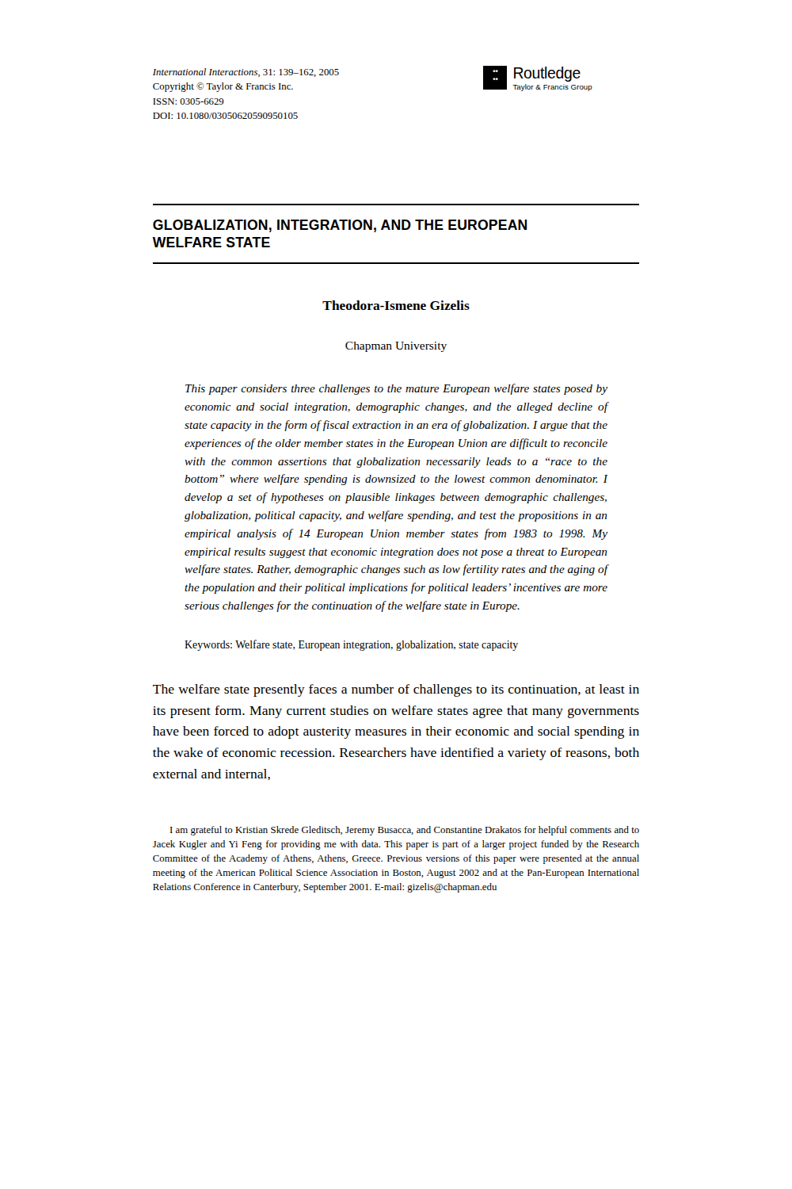International Interactions, 31: 139–162, 2005
Copyright © Taylor & Francis Inc.
ISSN: 0305-6629
DOI: 10.1080/03050620590950105
••••
Routledge
Taylor & Francis Group
GLOBALIZATION, INTEGRATION, AND THE EUROPEAN
WELFARE STATE
Theodora-Ismene Gizelis
Chapman University
This paper considers three challenges to the mature European welfare states posed by economic and social integration, demographic changes, and the alleged decline of state capacity in the form of fiscal extraction in an era of globalization. I argue that the experiences of the older member states in the European Union are difficult to reconcile with the common assertions that globalization necessarily leads to a “race to the bottom” where welfare spending is downsized to the lowest common denominator. I develop a set of hypotheses on plausible linkages between demographic challenges, globalization, political capacity, and welfare spending, and test the propositions in an empirical analysis of 14 European Union member states from 1983 to 1998. My empirical results suggest that economic integration does not pose a threat to European welfare states. Rather, demographic changes such as low fertility rates and the aging of the population and their political implications for political leaders’ incentives are more serious challenges for the continuation of the welfare state in Europe.
Keywords: Welfare state, European integration, globalization, state capacity
The welfare state presently faces a number of challenges to its continuation, at least in its present form. Many current studies on welfare states agree that many governments have been forced to adopt austerity measures in their economic and social spending in the wake of economic recession. Researchers have identified a variety of reasons, both external and internal,
I am grateful to Kristian Skrede Gleditsch, Jeremy Busacca, and Constantine Drakatos for helpful comments and to Jacek Kugler and Yi Feng for providing me with data. This paper is part of a larger project funded by the Research Committee of the Academy of Athens, Athens, Greece. Previous versions of this paper were presented at the annual meeting of the American Political Science Association in Boston, August 2002 and at the Pan-European International Relations Conference in Canterbury, September 2001. E-mail: gizelis@chapman.edu